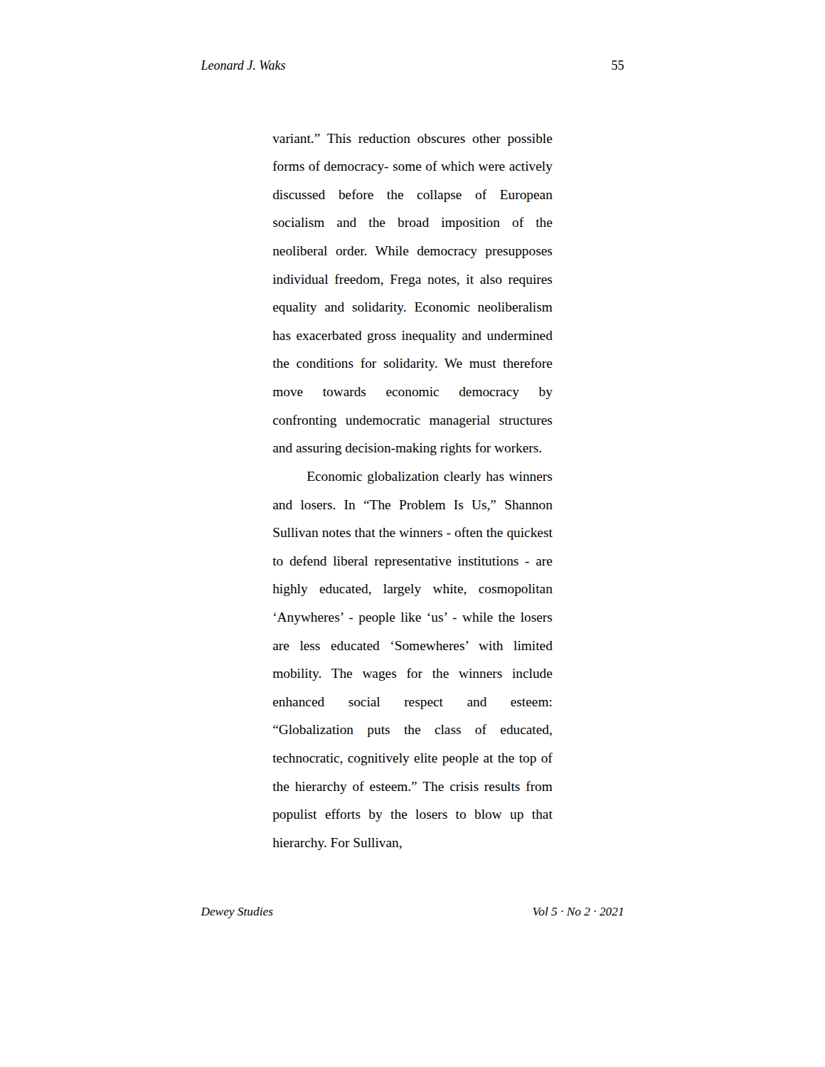Leonard J. Waks 55
variant.” This reduction obscures other possible forms of democracy- some of which were actively discussed before the collapse of European socialism and the broad imposition of the neoliberal order. While democracy presupposes individual freedom, Frega notes, it also requires equality and solidarity. Economic neoliberalism has exacerbated gross inequality and undermined the conditions for solidarity. We must therefore move towards economic democracy by confronting undemocratic managerial structures and assuring decision-making rights for workers.
Economic globalization clearly has winners and losers. In “The Problem Is Us,” Shannon Sullivan notes that the winners - often the quickest to defend liberal representative institutions - are highly educated, largely white, cosmopolitan ‘Anywheres’ - people like ‘us’ - while the losers are less educated ‘Somewheres’ with limited mobility. The wages for the winners include enhanced social respect and esteem: “Globalization puts the class of educated, technocratic, cognitively elite people at the top of the hierarchy of esteem.” The crisis results from populist efforts by the losers to blow up that hierarchy. For Sullivan,
Dewey Studies Vol 5 · No 2 · 2021